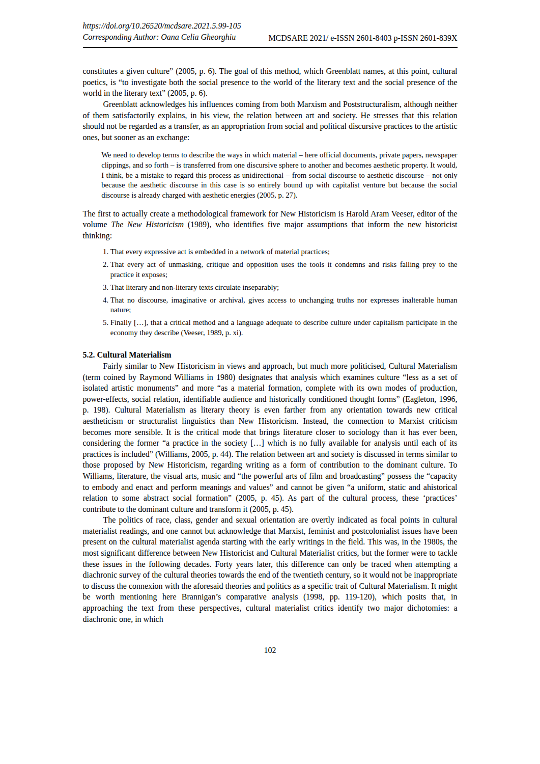https://doi.org/10.26520/mcdsare.2021.5.99-105 Corresponding Author: Oana Celia Gheorghiu MCDSARE 2021/ e-ISSN 2601-8403 p-ISSN 2601-839X
constitutes a given culture” (2005, p. 6). The goal of this method, which Greenblatt names, at this point, cultural poetics, is “to investigate both the social presence to the world of the literary text and the social presence of the world in the literary text” (2005, p. 6).
Greenblatt acknowledges his influences coming from both Marxism and Poststructuralism, although neither of them satisfactorily explains, in his view, the relation between art and society. He stresses that this relation should not be regarded as a transfer, as an appropriation from social and political discursive practices to the artistic ones, but sooner as an exchange:
We need to develop terms to describe the ways in which material – here official documents, private papers, newspaper clippings, and so forth – is transferred from one discursive sphere to another and becomes aesthetic property. It would, I think, be a mistake to regard this process as unidirectional – from social discourse to aesthetic discourse – not only because the aesthetic discourse in this case is so entirely bound up with capitalist venture but because the social discourse is already charged with aesthetic energies (2005, p. 27).
The first to actually create a methodological framework for New Historicism is Harold Aram Veeser, editor of the volume The New Historicism (1989), who identifies five major assumptions that inform the new historicist thinking:
That every expressive act is embedded in a network of material practices;
That every act of unmasking, critique and opposition uses the tools it condemns and risks falling prey to the practice it exposes;
That literary and non-literary texts circulate inseparably;
That no discourse, imaginative or archival, gives access to unchanging truths nor expresses inalterable human nature;
Finally […], that a critical method and a language adequate to describe culture under capitalism participate in the economy they describe (Veeser, 1989, p. xi).
5.2. Cultural Materialism
Fairly similar to New Historicism in views and approach, but much more politicised, Cultural Materialism (term coined by Raymond Williams in 1980) designates that analysis which examines culture “less as a set of isolated artistic monuments” and more “as a material formation, complete with its own modes of production, power-effects, social relation, identifiable audience and historically conditioned thought forms” (Eagleton, 1996, p. 198). Cultural Materialism as literary theory is even farther from any orientation towards new critical aestheticism or structuralist linguistics than New Historicism. Instead, the connection to Marxist criticism becomes more sensible. It is the critical mode that brings literature closer to sociology than it has ever been, considering the former “a practice in the society […] which is no fully available for analysis until each of its practices is included” (Williams, 2005, p. 44). The relation between art and society is discussed in terms similar to those proposed by New Historicism, regarding writing as a form of contribution to the dominant culture. To Williams, literature, the visual arts, music and “the powerful arts of film and broadcasting” possess the “capacity to embody and enact and perform meanings and values” and cannot be given “a uniform, static and ahistorical relation to some abstract social formation” (2005, p. 45). As part of the cultural process, these ‘practices’ contribute to the dominant culture and transform it (2005, p. 45).
The politics of race, class, gender and sexual orientation are overtly indicated as focal points in cultural materialist readings, and one cannot but acknowledge that Marxist, feminist and postcolonialist issues have been present on the cultural materialist agenda starting with the early writings in the field. This was, in the 1980s, the most significant difference between New Historicist and Cultural Materialist critics, but the former were to tackle these issues in the following decades. Forty years later, this difference can only be traced when attempting a diachronic survey of the cultural theories towards the end of the twentieth century, so it would not be inappropriate to discuss the connexion with the aforesaid theories and politics as a specific trait of Cultural Materialism. It might be worth mentioning here Brannigan’s comparative analysis (1998, pp. 119-120), which posits that, in approaching the text from these perspectives, cultural materialist critics identify two major dichotomies: a diachronic one, in which
102